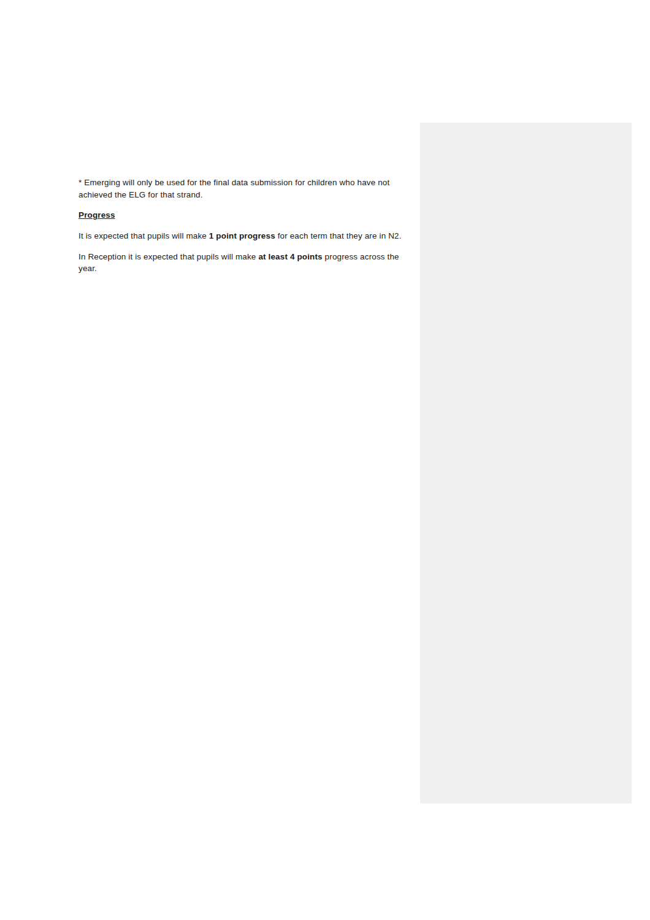* Emerging will only be used for the final data submission for children who have not achieved the ELG for that strand.
Progress
It is expected that pupils will make 1 point progress for each term that they are in N2.
In Reception it is expected that pupils will make at least 4 points progress across the year.